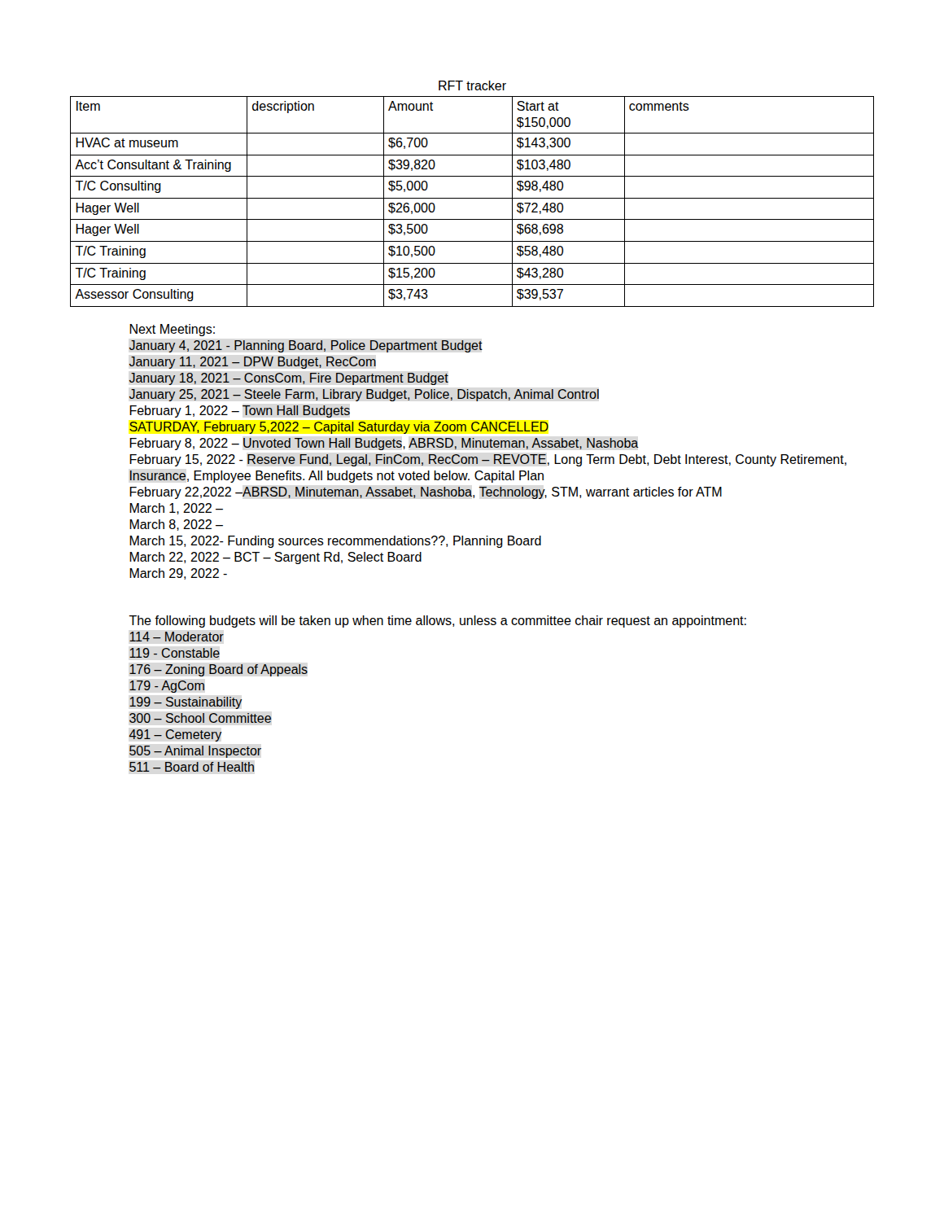RFT tracker
| Item | description | Amount | Start at $150,000 | comments |
| HVAC at museum | | $6,700 | $143,300 | |
| Acc’t Consultant & Training | | $39,820 | $103,480 | |
| T/C Consulting | | $5,000 | $98,480 | |
| Hager Well | | $26,000 | $72,480 | |
| Hager Well | | $3,500 | $68,698 | |
| T/C Training | | $10,500 | $58,480 | |
| T/C Training | | $15,200 | $43,280 | |
| Assessor Consulting | | $3,743 | $39,537 | |
Next Meetings:
January 4, 2021 - Planning Board, Police Department Budget
January 11, 2021 – DPW Budget, RecCom
January 18, 2021 – ConsCom, Fire Department Budget
January 25, 2021 – Steele Farm, Library Budget, Police, Dispatch, Animal Control
February 1, 2022 – Town Hall Budgets
SATURDAY, February 5,2022 – Capital Saturday via Zoom CANCELLED
February 8, 2022 – Unvoted Town Hall Budgets, ABRSD, Minuteman, Assabet, Nashoba
February 15, 2022 - Reserve Fund, Legal, FinCom, RecCom – REVOTE, Long Term Debt, Debt Interest, County Retirement, Insurance, Employee Benefits. All budgets not voted below. Capital Plan
February 22,2022 –ABRSD, Minuteman, Assabet, Nashoba, Technology, STM, warrant articles for ATM
March 1, 2022 –
March 8, 2022 –
March 15, 2022- Funding sources recommendations??, Planning Board
March 22, 2022 – BCT – Sargent Rd, Select Board
March 29, 2022 -
The following budgets will be taken up when time allows, unless a committee chair request an appointment:
114 – Moderator
119 - Constable
176 – Zoning Board of Appeals
179 - AgCom
199 – Sustainability
300 – School Committee
491 – Cemetery
505 – Animal Inspector
511 – Board of Health